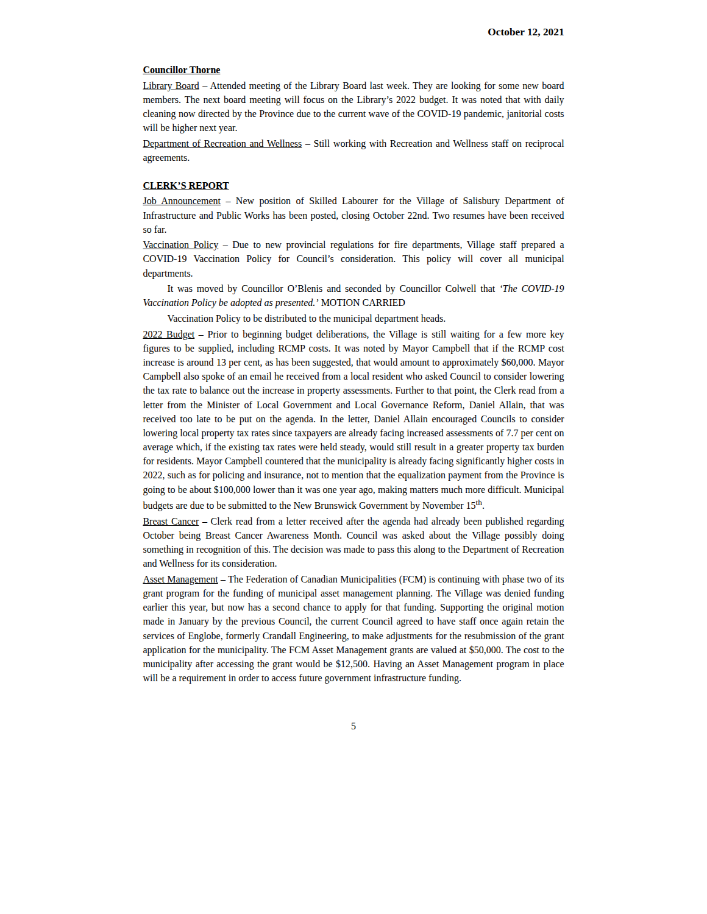October 12, 2021
Councillor Thorne
Library Board – Attended meeting of the Library Board last week. They are looking for some new board members. The next board meeting will focus on the Library’s 2022 budget. It was noted that with daily cleaning now directed by the Province due to the current wave of the COVID-19 pandemic, janitorial costs will be higher next year.
Department of Recreation and Wellness – Still working with Recreation and Wellness staff on reciprocal agreements.
CLERK’S REPORT
Job Announcement – New position of Skilled Labourer for the Village of Salisbury Department of Infrastructure and Public Works has been posted, closing October 22nd. Two resumes have been received so far.
Vaccination Policy – Due to new provincial regulations for fire departments, Village staff prepared a COVID-19 Vaccination Policy for Council’s consideration. This policy will cover all municipal departments.
It was moved by Councillor O’Blenis and seconded by Councillor Colwell that ‘The COVID-19 Vaccination Policy be adopted as presented.’ MOTION CARRIED
Vaccination Policy to be distributed to the municipal department heads.
2022 Budget – Prior to beginning budget deliberations, the Village is still waiting for a few more key figures to be supplied, including RCMP costs. It was noted by Mayor Campbell that if the RCMP cost increase is around 13 per cent, as has been suggested, that would amount to approximately $60,000. Mayor Campbell also spoke of an email he received from a local resident who asked Council to consider lowering the tax rate to balance out the increase in property assessments. Further to that point, the Clerk read from a letter from the Minister of Local Government and Local Governance Reform, Daniel Allain, that was received too late to be put on the agenda. In the letter, Daniel Allain encouraged Councils to consider lowering local property tax rates since taxpayers are already facing increased assessments of 7.7 per cent on average which, if the existing tax rates were held steady, would still result in a greater property tax burden for residents. Mayor Campbell countered that the municipality is already facing significantly higher costs in 2022, such as for policing and insurance, not to mention that the equalization payment from the Province is going to be about $100,000 lower than it was one year ago, making matters much more difficult. Municipal budgets are due to be submitted to the New Brunswick Government by November 15th.
Breast Cancer – Clerk read from a letter received after the agenda had already been published regarding October being Breast Cancer Awareness Month. Council was asked about the Village possibly doing something in recognition of this. The decision was made to pass this along to the Department of Recreation and Wellness for its consideration.
Asset Management – The Federation of Canadian Municipalities (FCM) is continuing with phase two of its grant program for the funding of municipal asset management planning. The Village was denied funding earlier this year, but now has a second chance to apply for that funding. Supporting the original motion made in January by the previous Council, the current Council agreed to have staff once again retain the services of Englobe, formerly Crandall Engineering, to make adjustments for the resubmission of the grant application for the municipality. The FCM Asset Management grants are valued at $50,000. The cost to the municipality after accessing the grant would be $12,500. Having an Asset Management program in place will be a requirement in order to access future government infrastructure funding.
5